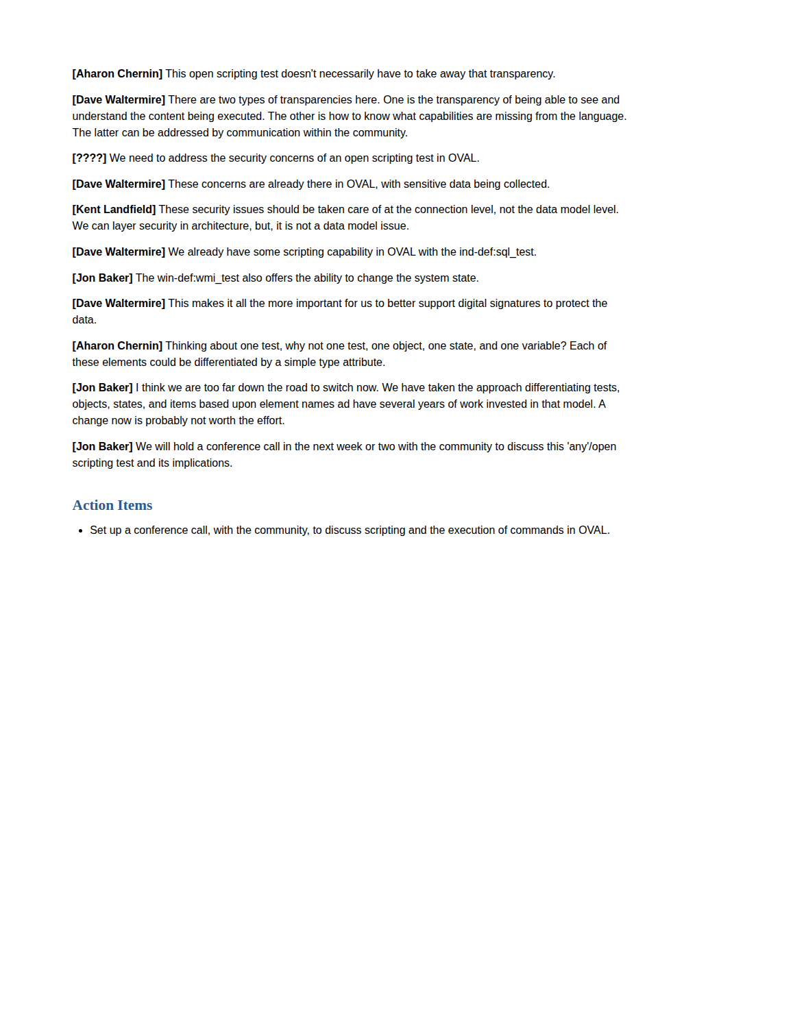[Aharon Chernin] This open scripting test doesn't necessarily have to take away that transparency.
[Dave Waltermire] There are two types of transparencies here. One is the transparency of being able to see and understand the content being executed. The other is how to know what capabilities are missing from the language. The latter can be addressed by communication within the community.
[????] We need to address the security concerns of an open scripting test in OVAL.
[Dave Waltermire] These concerns are already there in OVAL, with sensitive data being collected.
[Kent Landfield] These security issues should be taken care of at the connection level, not the data model level. We can layer security in architecture, but, it is not a data model issue.
[Dave Waltermire] We already have some scripting capability in OVAL with the ind-def:sql_test.
[Jon Baker] The win-def:wmi_test also offers the ability to change the system state.
[Dave Waltermire] This makes it all the more important for us to better support digital signatures to protect the data.
[Aharon Chernin] Thinking about one test, why not one test, one object, one state, and one variable? Each of these elements could be differentiated by a simple type attribute.
[Jon Baker] I think we are too far down the road to switch now. We have taken the approach differentiating tests, objects, states, and items based upon element names ad have several years of work invested in that model. A change now is probably not worth the effort.
[Jon Baker] We will hold a conference call in the next week or two with the community to discuss this 'any'/open scripting test and its implications.
Action Items
Set up a conference call, with the community, to discuss scripting and the execution of commands in OVAL.